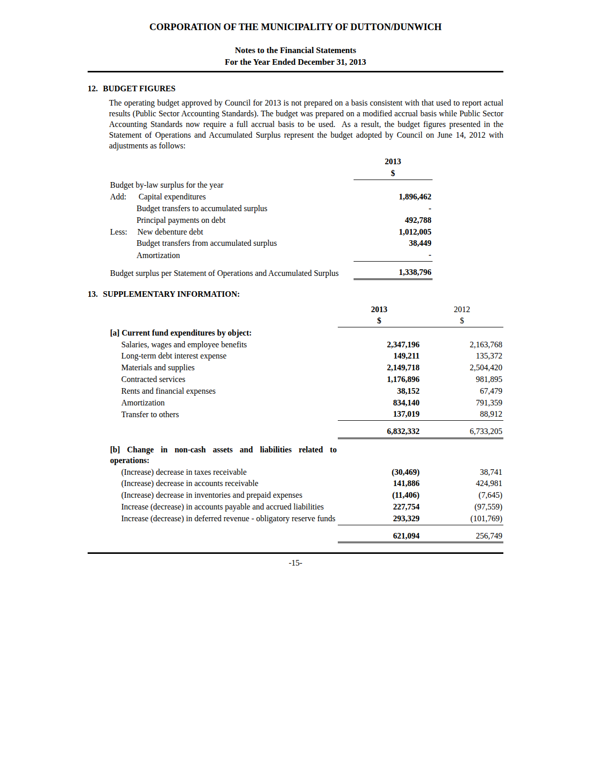CORPORATION OF THE MUNICIPALITY OF DUTTON/DUNWICH
Notes to the Financial Statements
For the Year Ended December 31, 2013
12. BUDGET FIGURES
The operating budget approved by Council for 2013 is not prepared on a basis consistent with that used to report actual results (Public Sector Accounting Standards). The budget was prepared on a modified accrual basis while Public Sector Accounting Standards now require a full accrual basis to be used. As a result, the budget figures presented in the Statement of Operations and Accumulated Surplus represent the budget adopted by Council on June 14, 2012 with adjustments as follows:
| | 2013 | |
| | $ | |
| Budget by-law surplus for the year | | |
| Add: Capital expenditures | 1,896,462 | |
| Budget transfers to accumulated surplus | - | |
| Principal payments on debt | 492,788 | |
| Less: New debenture debt | 1,012,005 | |
| Budget transfers from accumulated surplus | 38,449 | |
| Amortization | - | |
| Budget surplus per Statement of Operations and Accumulated Surplus | 1,338,796 | |
13. SUPPLEMENTARY INFORMATION:
| | 2013 | 2012 |
| | $ | $ |
| [a] Current fund expenditures by object: | | |
| Salaries, wages and employee benefits | 2,347,196 | 2,163,768 |
| Long-term debt interest expense | 149,211 | 135,372 |
| Materials and supplies | 2,149,718 | 2,504,420 |
| Contracted services | 1,176,896 | 981,895 |
| Rents and financial expenses | 38,152 | 67,479 |
| Amortization | 834,140 | 791,359 |
| Transfer to others | 137,019 | 88,912 |
| | 6,832,332 | 6,733,205 |
| [b] Change in non-cash assets and liabilities related to operations: | | |
| (Increase) decrease in taxes receivable | (30,469) | 38,741 |
| (Increase) decrease in accounts receivable | 141,886 | 424,981 |
| (Increase) decrease in inventories and prepaid expenses | (11,406) | (7,645) |
| Increase (decrease) in accounts payable and accrued liabilities | 227,754 | (97,559) |
| Increase (decrease) in deferred revenue - obligatory reserve funds | 293,329 | (101,769) |
| | 621,094 | 256,749 |
-15-